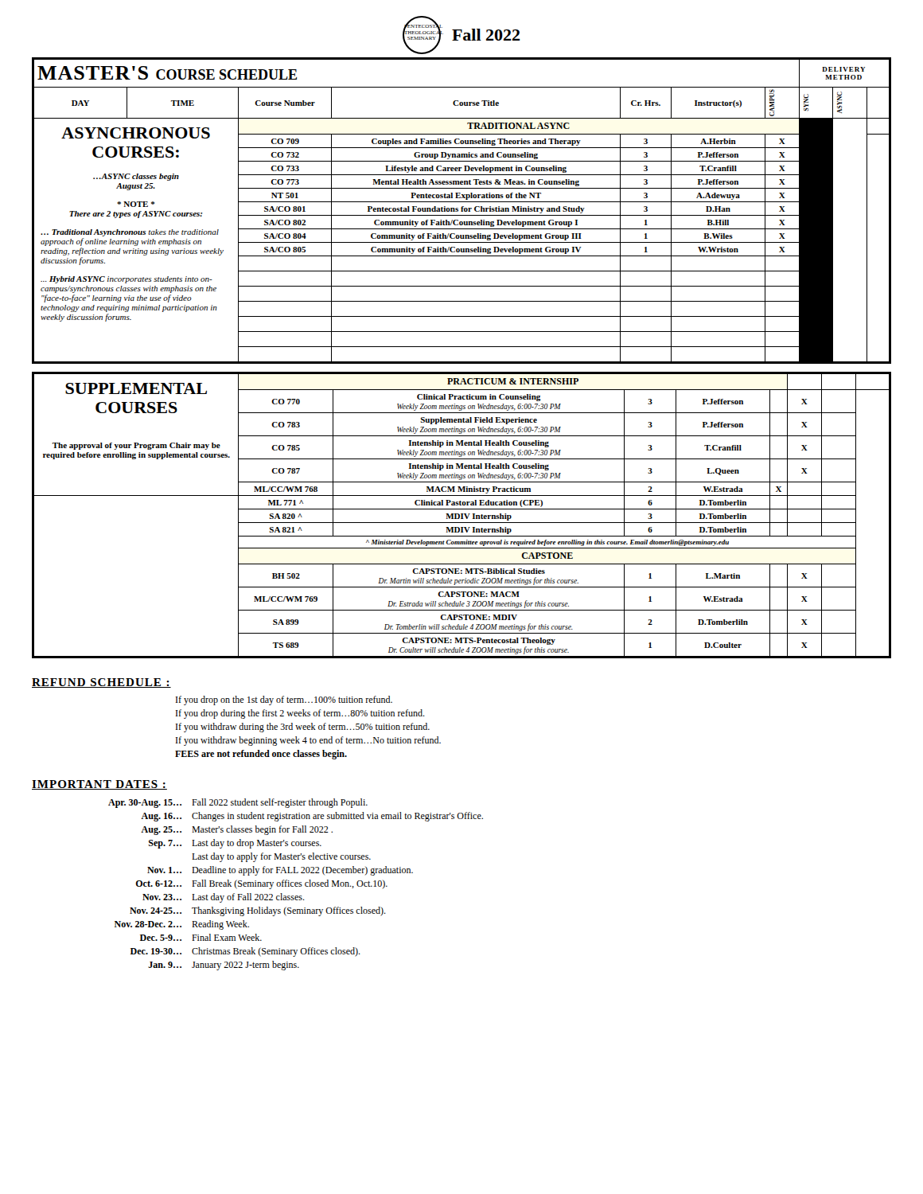PENTECOSTAL
THEOLOGICAL
SEMINARY
Fall 2022
| MASTER'S COURSE SCHEDULE | DELIVERY METHOD |
| DAY | TIME | Course Number | Course Title | Cr. Hrs. | Instructor(s) | CAMPUS | SYNC | ASYNC |
| ASYNCHRONOUS COURSES: …ASYNC classes begin August 25. * NOTE * There are 2 types of ASYNC courses: … Traditional Asynchronous takes the traditional approach of online learning with emphasis on reading, reflection and writing using various weekly discussion forums. ... Hybrid ASYNC incorporates students into on-campus/synchronous classes with emphasis on the "face-to-face" learning via the use of video technology and requiring minimal participation in weekly discussion forums. | TRADITIONAL ASYNC | | | |
| CO 709 | Couples and Families Counseling Theories and Therapy | 3 | A.Herbin | X |
| CO 732 | Group Dynamics and Counseling | 3 | P.Jefferson | X |
| CO 733 | Lifestyle and Career Development in Counseling | 3 | T.Cranfill | X |
| CO 773 | Mental Health Assessment Tests & Meas. in Counseling | 3 | P.Jefferson | X |
| NT 501 | Pentecostal Explorations of the NT | 3 | A.Adewuya | X |
| SA/CO 801 | Pentecostal Foundations for Christian Ministry and Study | 3 | D.Han | X |
| SA/CO 802 | Community of Faith/Counseling Development Group I | 1 | B.Hill | X |
| SA/CO 804 | Community of Faith/Counseling Development Group III | 1 | B.Wiles | X |
| SA/CO 805 | Community of Faith/Counseling Development Group IV | 1 | W.Wriston | X |
| SUPPLEMENTAL COURSES The approval of your Program Chair may be required before enrolling in supplemental courses. | PRACTICUM & INTERNSHIP | | | |
| CO 770 | Clinical Practicum in Counseling Weekly Zoom meetings on Wednesdays, 6:00-7:30 PM | 3 | P.Jefferson | | X | |
| CO 783 | Supplemental Field Experience Weekly Zoom meetings on Wednesdays, 6:00-7:30 PM | 3 | P.Jefferson | | X | |
| CO 785 | Intenship in Mental Health Couseling Weekly Zoom meetings on Wednesdays, 6:00-7:30 PM | 3 | T.Cranfill | | X | |
| CO 787 | Intenship in Mental Health Couseling Weekly Zoom meetings on Wednesdays, 6:00-7:30 PM | 3 | L.Queen | | X | |
| ML/CC/WM 768 | MACM Ministry Practicum | 2 | W.Estrada | X | | |
| | ML 771 ^ | Clinical Pastoral Education (CPE) | 6 | D.Tomberlin | | | |
| | SA 820 ^ | MDIV Internship | 3 | D.Tomberlin | | | |
| | SA 821 ^ | MDIV Internship | 6 | D.Tomberlin | | | |
| | ^ Ministerial Development Committee aproval is required before enrolling in this course. Email dtomerlin@ptseminary.edu |
| | CAPSTONE |
| | BH 502 | CAPSTONE: MTS-Biblical Studies Dr. Martin will schedule periodic ZOOM meetings for this course. | 1 | L.Martin | | X | |
| | ML/CC/WM 769 | CAPSTONE: MACM Dr. Estrada will schedule 3 ZOOM meetings for this course. | 1 | W.Estrada | | X | |
| | SA 899 | CAPSTONE: MDIV Dr. Tomberlin will schedule 4 ZOOM meetings for this course. | 2 | D.Tomberliln | | X | |
| | TS 689 | CAPSTONE: MTS-Pentecostal Theology Dr. Coulter will schedule 4 ZOOM meetings for this course. | 1 | D.Coulter | | X | |
REFUND SCHEDULE :
If you drop on the 1st day of term…100% tuition refund.
If you drop during the first 2 weeks of term…80% tuition refund.
If you withdraw during the 3rd week of term…50% tuition refund.
If you withdraw beginning week 4 to end of term…No tuition refund.
FEES are not refunded once classes begin.
IMPORTANT DATES :
| Apr. 30-Aug. 15… | Fall 2022 student self-register through Populi. |
| Aug. 16… | Changes in student registration are submitted via email to Registrar's Office. |
| Aug. 25… | Master's classes begin for Fall 2022 . |
| Sep. 7… | Last day to drop Master's courses. |
| | Last day to apply for Master's elective courses. |
| Nov. 1… | Deadline to apply for FALL 2022 (December) graduation. |
| Oct. 6-12… | Fall Break (Seminary offices closed Mon., Oct.10). |
| Nov. 23… | Last day of Fall 2022 classes. |
| Nov. 24-25… | Thanksgiving Holidays (Seminary Offices closed). |
| Nov. 28-Dec. 2… | Reading Week. |
| Dec. 5-9… | Final Exam Week. |
| Dec. 19-30… | Christmas Break (Seminary Offices closed). |
| Jan. 9… | January 2022 J-term begins. |